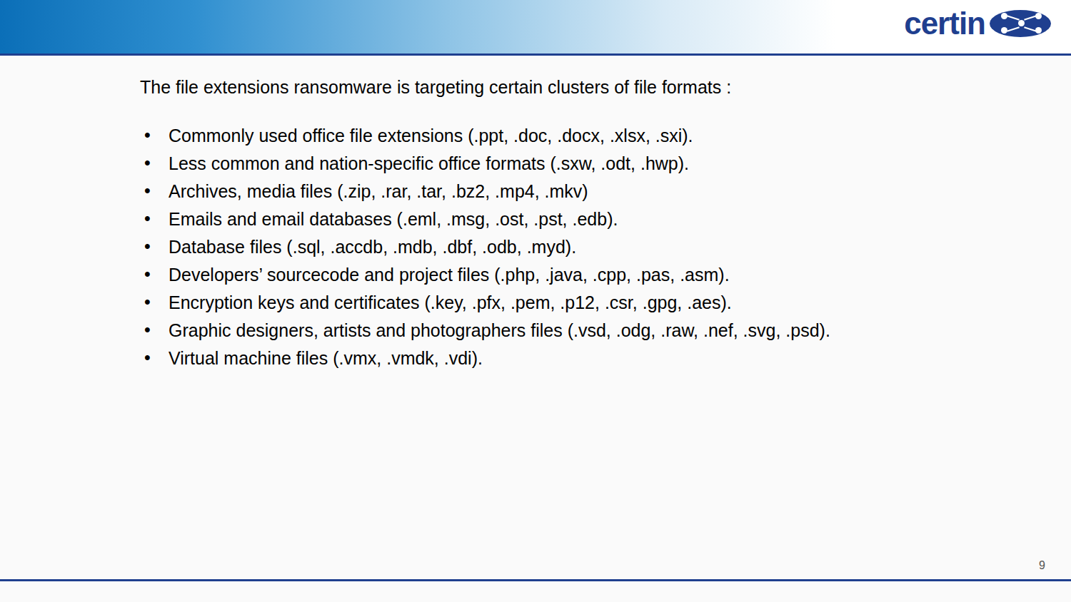certin
The file extensions ransomware is targeting certain clusters of file formats :
Commonly used office file extensions (.ppt, .doc, .docx, .xlsx, .sxi).
Less common and nation-specific office formats (.sxw, .odt, .hwp).
Archives, media files (.zip, .rar, .tar, .bz2, .mp4, .mkv)
Emails and email databases (.eml, .msg, .ost, .pst, .edb).
Database files (.sql, .accdb, .mdb, .dbf, .odb, .myd).
Developers’ sourcecode and project files (.php, .java, .cpp, .pas, .asm).
Encryption keys and certificates (.key, .pfx, .pem, .p12, .csr, .gpg, .aes).
Graphic designers, artists and photographers files (.vsd, .odg, .raw, .nef, .svg, .psd).
Virtual machine files (.vmx, .vmdk, .vdi).
9